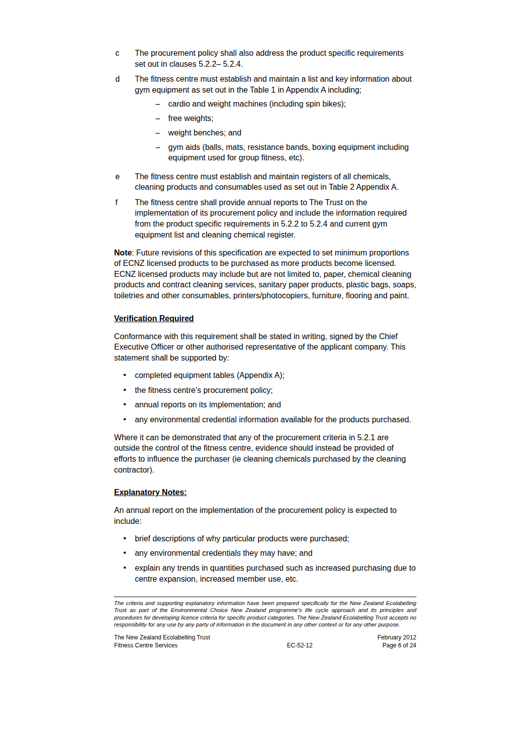c
The procurement policy shall also address the product specific requirements set out in clauses 5.2.2– 5.2.4.
d
The fitness centre must establish and maintain a list and key information about gym equipment as set out in the Table 1 in Appendix A including;
cardio and weight machines (including spin bikes);
free weights;
weight benches; and
gym aids (balls, mats, resistance bands, boxing equipment including equipment used for group fitness, etc).
e
The fitness centre must establish and maintain registers of all chemicals, cleaning products and consumables used as set out in Table 2 Appendix A.
f
The fitness centre shall provide annual reports to The Trust on the implementation of its procurement policy and include the information required from the product specific requirements in 5.2.2 to 5.2.4 and current gym equipment list and cleaning chemical register.
Note: Future revisions of this specification are expected to set minimum proportions of ECNZ licensed products to be purchased as more products become licensed. ECNZ licensed products may include but are not limited to, paper, chemical cleaning products and contract cleaning services, sanitary paper products, plastic bags, soaps, toiletries and other consumables, printers/photocopiers, furniture, flooring and paint.
Verification Required
Conformance with this requirement shall be stated in writing, signed by the Chief Executive Officer or other authorised representative of the applicant company. This statement shall be supported by:
completed equipment tables (Appendix A);
the fitness centre’s procurement policy;
annual reports on its implementation; and
any environmental credential information available for the products purchased.
Where it can be demonstrated that any of the procurement criteria in 5.2.1 are outside the control of the fitness centre, evidence should instead be provided of efforts to influence the purchaser (ie cleaning chemicals purchased by the cleaning contractor).
Explanatory Notes:
An annual report on the implementation of the procurement policy is expected to include:
brief descriptions of why particular products were purchased;
any environmental credentials they may have; and
explain any trends in quantities purchased such as increased purchasing due to centre expansion, increased member use, etc.
The criteria and supporting explanatory information have been prepared specifically for the New Zealand Ecolabelling Trust as part of the Environmental Choice New Zealand programme's life cycle approach and its principles and procedures for developing licence criteria for specific product categories. The New Zealand Ecolabelling Trust accepts no responsibility for any use by any party of information in the document in any other context or for any other purpose.
The New Zealand Ecolabelling Trust
Fitness Centre Services
EC-52-12
February 2012
Page 6 of 24